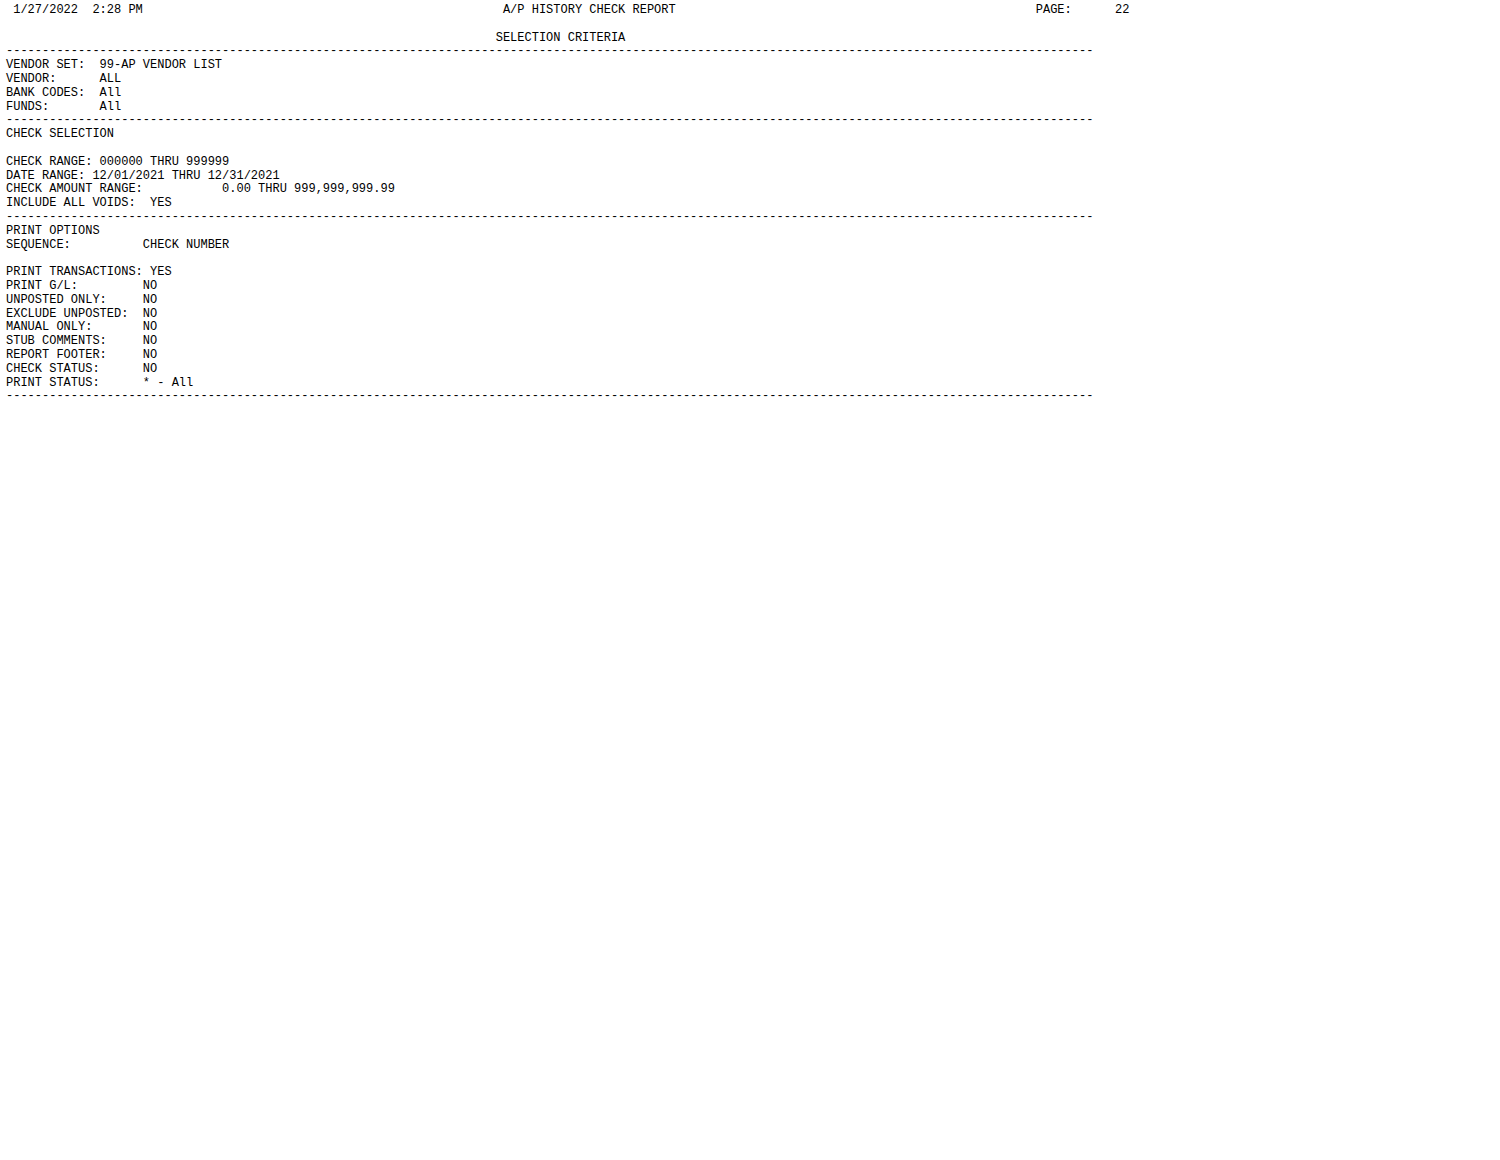1/27/2022  2:28 PM                                                  A/P HISTORY CHECK REPORT                                                  PAGE:      22

                                                                    SELECTION CRITERIA
-------------------------------------------------------------------------------------------------------------------------------------------------------
VENDOR SET:  99-AP VENDOR LIST
VENDOR:      ALL
BANK CODES:  All
FUNDS:       All
-------------------------------------------------------------------------------------------------------------------------------------------------------
CHECK SELECTION

CHECK RANGE: 000000 THRU 999999
DATE RANGE: 12/01/2021 THRU 12/31/2021
CHECK AMOUNT RANGE:           0.00 THRU 999,999,999.99
INCLUDE ALL VOIDS:  YES
-------------------------------------------------------------------------------------------------------------------------------------------------------
PRINT OPTIONS
SEQUENCE:          CHECK NUMBER

PRINT TRANSACTIONS: YES
PRINT G/L:         NO
UNPOSTED ONLY:     NO
EXCLUDE UNPOSTED:  NO
MANUAL ONLY:       NO
STUB COMMENTS:     NO
REPORT FOOTER:     NO
CHECK STATUS:      NO
PRINT STATUS:      * - All
-------------------------------------------------------------------------------------------------------------------------------------------------------